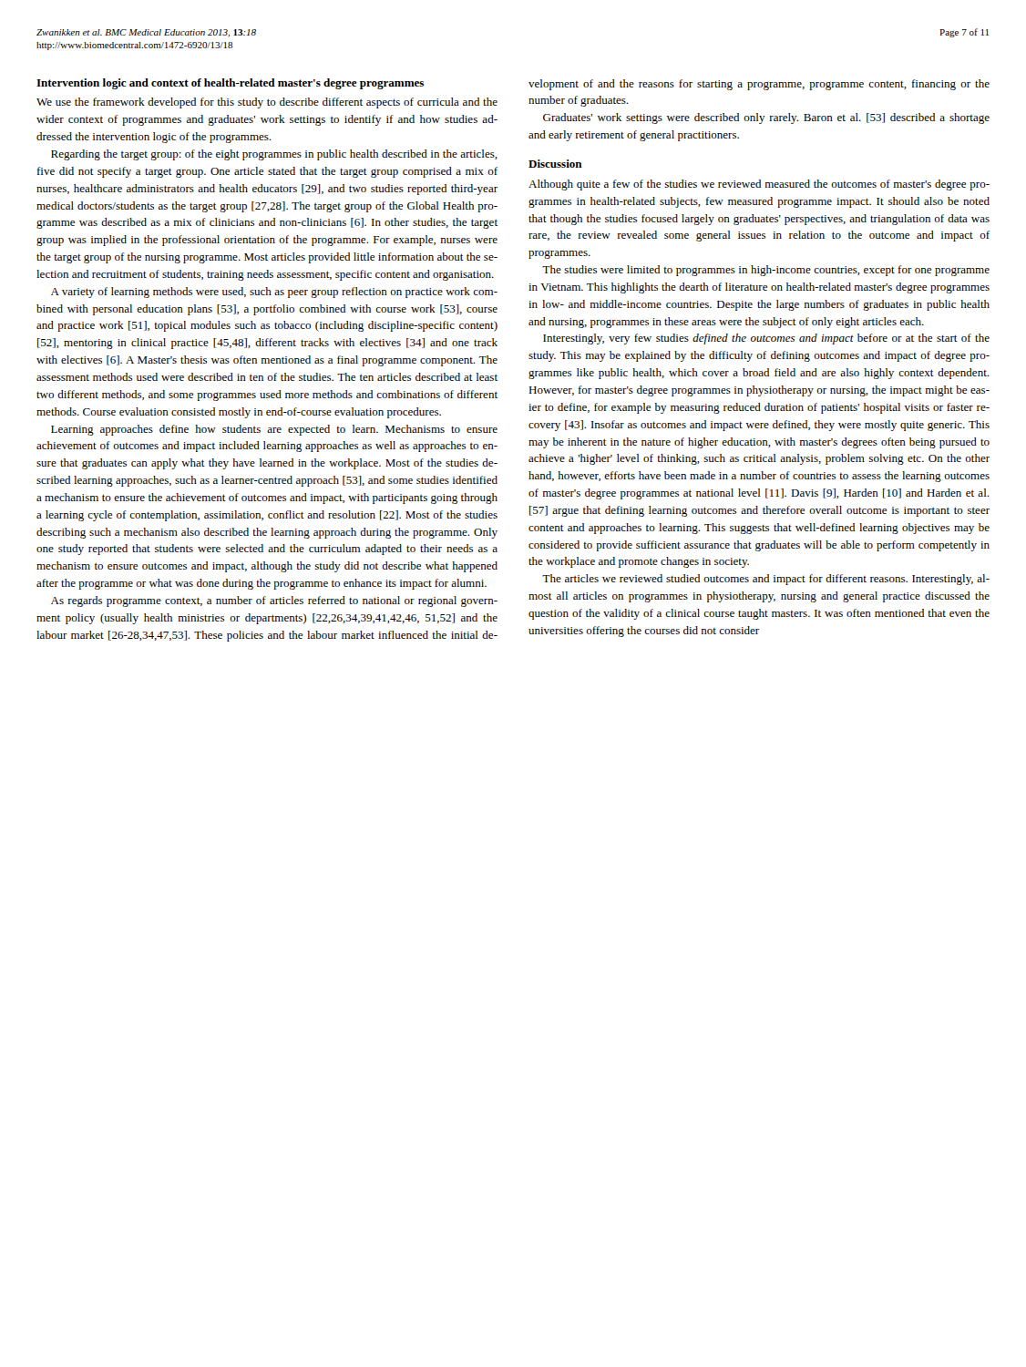Zwanikken et al. BMC Medical Education 2013, 13:18
http://www.biomedcentral.com/1472-6920/13/18
Page 7 of 11
Intervention logic and context of health-related master's degree programmes
We use the framework developed for this study to describe different aspects of curricula and the wider context of programmes and graduates' work settings to identify if and how studies addressed the intervention logic of the programmes.
Regarding the target group: of the eight programmes in public health described in the articles, five did not specify a target group. One article stated that the target group comprised a mix of nurses, healthcare administrators and health educators [29], and two studies reported third-year medical doctors/students as the target group [27,28]. The target group of the Global Health programme was described as a mix of clinicians and non-clinicians [6]. In other studies, the target group was implied in the professional orientation of the programme. For example, nurses were the target group of the nursing programme. Most articles provided little information about the selection and recruitment of students, training needs assessment, specific content and organisation.
A variety of learning methods were used, such as peer group reflection on practice work combined with personal education plans [53], a portfolio combined with course work [53], course and practice work [51], topical modules such as tobacco (including discipline-specific content) [52], mentoring in clinical practice [45,48], different tracks with electives [34] and one track with electives [6]. A Master's thesis was often mentioned as a final programme component. The assessment methods used were described in ten of the studies. The ten articles described at least two different methods, and some programmes used more methods and combinations of different methods. Course evaluation consisted mostly in end-of-course evaluation procedures.
Learning approaches define how students are expected to learn. Mechanisms to ensure achievement of outcomes and impact included learning approaches as well as approaches to ensure that graduates can apply what they have learned in the workplace. Most of the studies described learning approaches, such as a learner-centred approach [53], and some studies identified a mechanism to ensure the achievement of outcomes and impact, with participants going through a learning cycle of contemplation, assimilation, conflict and resolution [22]. Most of the studies describing such a mechanism also described the learning approach during the programme. Only one study reported that students were selected and the curriculum adapted to their needs as a mechanism to ensure outcomes and impact, although the study did not describe what happened after the programme or what was done during the programme to enhance its impact for alumni.
As regards programme context, a number of articles referred to national or regional government policy (usually health ministries or departments) [22,26,34,39,41,42,46, 51,52] and the labour market [26-28,34,47,53]. These policies and the labour market influenced the initial development of and the reasons for starting a programme, programme content, financing or the number of graduates.
Graduates' work settings were described only rarely. Baron et al. [53] described a shortage and early retirement of general practitioners.
Discussion
Although quite a few of the studies we reviewed measured the outcomes of master's degree programmes in health-related subjects, few measured programme impact. It should also be noted that though the studies focused largely on graduates' perspectives, and triangulation of data was rare, the review revealed some general issues in relation to the outcome and impact of programmes.
The studies were limited to programmes in high-income countries, except for one programme in Vietnam. This highlights the dearth of literature on health-related master's degree programmes in low- and middle-income countries. Despite the large numbers of graduates in public health and nursing, programmes in these areas were the subject of only eight articles each.
Interestingly, very few studies defined the outcomes and impact before or at the start of the study. This may be explained by the difficulty of defining outcomes and impact of degree programmes like public health, which cover a broad field and are also highly context dependent. However, for master's degree programmes in physiotherapy or nursing, the impact might be easier to define, for example by measuring reduced duration of patients' hospital visits or faster recovery [43]. Insofar as outcomes and impact were defined, they were mostly quite generic. This may be inherent in the nature of higher education, with master's degrees often being pursued to achieve a 'higher' level of thinking, such as critical analysis, problem solving etc. On the other hand, however, efforts have been made in a number of countries to assess the learning outcomes of master's degree programmes at national level [11]. Davis [9], Harden [10] and Harden et al. [57] argue that defining learning outcomes and therefore overall outcome is important to steer content and approaches to learning. This suggests that well-defined learning objectives may be considered to provide sufficient assurance that graduates will be able to perform competently in the workplace and promote changes in society.
The articles we reviewed studied outcomes and impact for different reasons. Interestingly, almost all articles on programmes in physiotherapy, nursing and general practice discussed the question of the validity of a clinical course taught masters. It was often mentioned that even the universities offering the courses did not consider